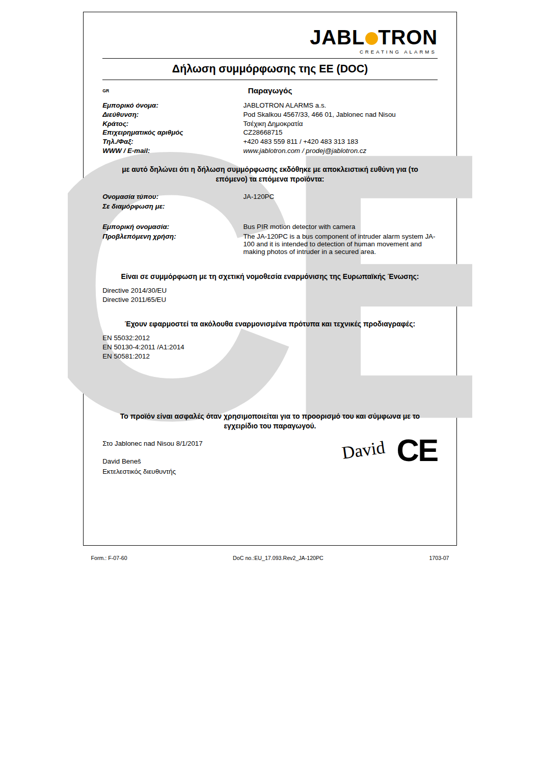CE
JABL TRON
CREATING ALARMS
Δήλωση συμμόρφωσης της ΕΕ (DOC)
GR
Παραγωγός
| Εμπορικό όνομα: | JABLOTRON ALARMS a.s. |
| Διεύθυνση: | Pod Skalkou 4567/33, 466 01, Jablonec nad Nisou |
| Κράτος: | Τσέχικη Δημοκρατία |
| Επιχειρηματικός αριθμός | CZ28668715 |
| Τηλ./Φαξ: | +420 483 559 811 / +420 483 313 183 |
| WWW / E-mail: | www.jablotron.com / prodej@jablotron.cz |
με αυτό δηλώνει ότι η δήλωση συμμόρφωσης εκδόθηκε με αποκλειστική ευθύνη για (το επόμενο) τα επόμενα προϊόντα:
| Ονομασία τύπου: | JA-120PC |
| Σε διαμόρφωση με: | |
| Εμπορική ονομασία: | Bus PIR motion detector with camera |
| Προβλεπόμενη χρήση: | The JA-120PC is a bus component of intruder alarm system JA-100 and it is intended to detection of human movement and making photos of intruder in a secured area. |
Είναι σε συμμόρφωση με τη σχετική νομοθεσία εναρμόνισης της Ευρωπαϊκής Ένωσης:
Directive 2014/30/EU
Directive 2011/65/EU
Έχουν εφαρμοστεί τα ακόλουθα εναρμονισμένα πρότυπα και τεχνικές προδιαγραφές:
EN 55032:2012
EN 50130-4:2011 /A1:2014
EN 50581:2012
Το προϊόν είναι ασφαλές όταν χρησιμοποιείται για το προορισμό του και σύμφωνα με το εγχειρίδιο του παραγωγού.
Στο Jablonec nad Nisou 8/1/2017
David Beneš
Εκτελεστικός διευθυντής
David
CE
Form.: F-07-60
DoC no.:EU_17.093.Rev2_JA-120PC
1703-07